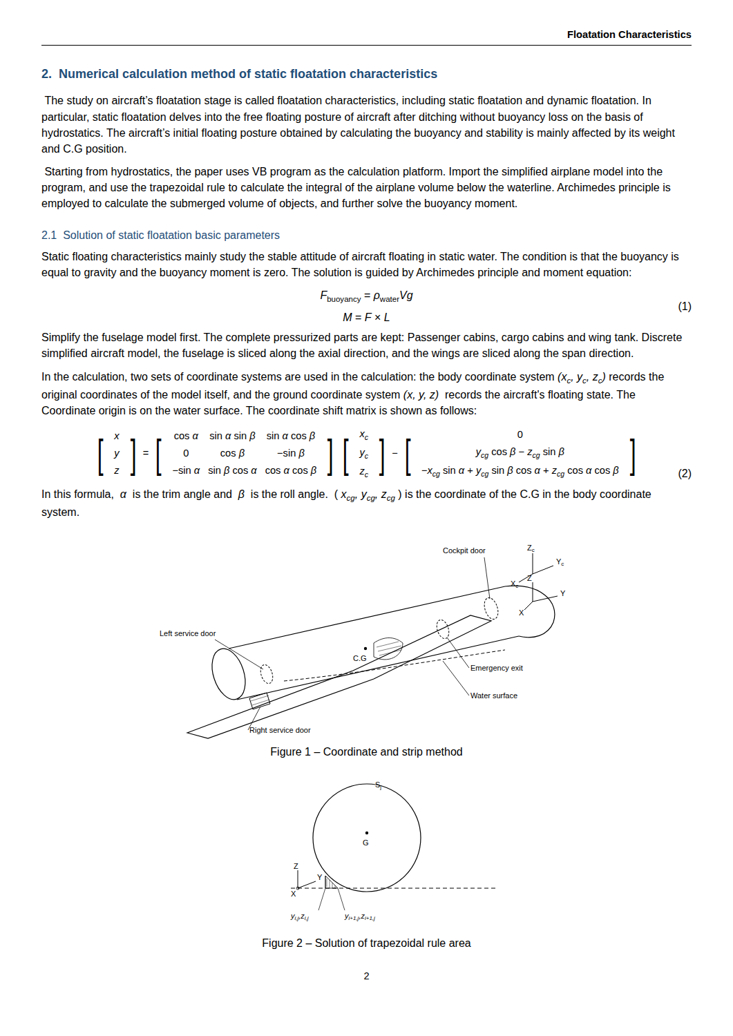Floatation Characteristics
2. Numerical calculation method of static floatation characteristics
The study on aircraft’s floatation stage is called floatation characteristics, including static floatation and dynamic floatation. In particular, static floatation delves into the free floating posture of aircraft after ditching without buoyancy loss on the basis of hydrostatics. The aircraft’s initial floating posture obtained by calculating the buoyancy and stability is mainly affected by its weight and C.G position.
Starting from hydrostatics, the paper uses VB program as the calculation platform. Import the simplified airplane model into the program, and use the trapezoidal rule to calculate the integral of the airplane volume below the waterline. Archimedes principle is employed to calculate the submerged volume of objects, and further solve the buoyancy moment.
2.1 Solution of static floatation basic parameters
Static floating characteristics mainly study the stable attitude of aircraft floating in static water. The condition is that the buoyancy is equal to gravity and the buoyancy moment is zero. The solution is guided by Archimedes principle and moment equation:
Fbuoyancy = ρwaterVg
M = F × L
(1)
Simplify the fuselage model first. The complete pressurized parts are kept: Passenger cabins, cargo cabins and wing tank. Discrete simplified aircraft model, the fuselage is sliced along the axial direction, and the wings are sliced along the span direction.
In the calculation, two sets of coordinate systems are used in the calculation: the body coordinate system (xc, yc, zc) records the original coordinates of the model itself, and the ground coordinate system (x, y, z) records the aircraft's floating state. The Coordinate origin is on the water surface. The coordinate shift matrix is shown as follows:
[
| x |
| y |
| z |
] = [
| cos α | sin α sin β | sin α cos β |
| 0 | cos β | −sin β |
| −sin α | sin β cos α | cos α cos β |
] [
| x c |
| y c |
| z c |
] − [
| 0 |
| y cg cos β − z cg sin β |
| − x cg sin α + y cg sin β cos α + z cg cos α cos β |
]
(2)
In this formula, α is the trim angle and β is the roll angle. ( xcg, ycg, zcg ) is the coordinate of the C.G in the body coordinate system.
C.G Zc Yc Xc Z Y X Left service door Cockpit door Emergency exit Water surface Right service door
Figure 1 – Coordinate and strip method
Sj G Z Y X yi,j,zi,j yi+1,j,zi+1,j
Figure 2 – Solution of trapezoidal rule area
2